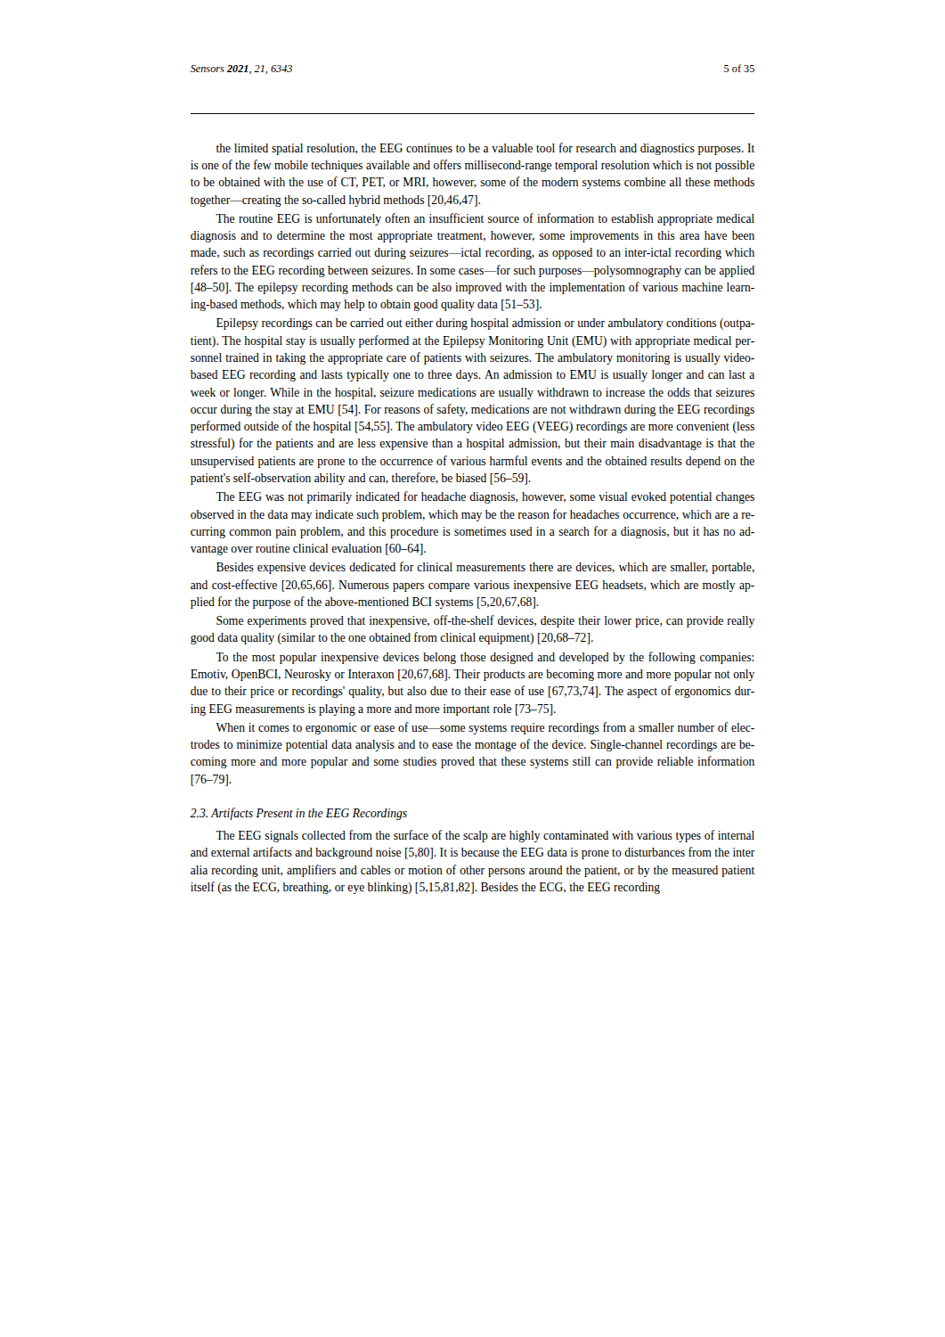Sensors 2021, 21, 6343 5 of 35
the limited spatial resolution, the EEG continues to be a valuable tool for research and diagnostics purposes. It is one of the few mobile techniques available and offers millisecond-range temporal resolution which is not possible to be obtained with the use of CT, PET, or MRI, however, some of the modern systems combine all these methods together—creating the so-called hybrid methods [20,46,47].
The routine EEG is unfortunately often an insufficient source of information to establish appropriate medical diagnosis and to determine the most appropriate treatment, however, some improvements in this area have been made, such as recordings carried out during seizures—ictal recording, as opposed to an inter-ictal recording which refers to the EEG recording between seizures. In some cases—for such purposes—polysomnography can be applied [48–50]. The epilepsy recording methods can be also improved with the implementation of various machine learning-based methods, which may help to obtain good quality data [51–53].
Epilepsy recordings can be carried out either during hospital admission or under ambulatory conditions (outpatient). The hospital stay is usually performed at the Epilepsy Monitoring Unit (EMU) with appropriate medical personnel trained in taking the appropriate care of patients with seizures. The ambulatory monitoring is usually video-based EEG recording and lasts typically one to three days. An admission to EMU is usually longer and can last a week or longer. While in the hospital, seizure medications are usually withdrawn to increase the odds that seizures occur during the stay at EMU [54]. For reasons of safety, medications are not withdrawn during the EEG recordings performed outside of the hospital [54,55]. The ambulatory video EEG (VEEG) recordings are more convenient (less stressful) for the patients and are less expensive than a hospital admission, but their main disadvantage is that the unsupervised patients are prone to the occurrence of various harmful events and the obtained results depend on the patient's self-observation ability and can, therefore, be biased [56–59].
The EEG was not primarily indicated for headache diagnosis, however, some visual evoked potential changes observed in the data may indicate such problem, which may be the reason for headaches occurrence, which are a recurring common pain problem, and this procedure is sometimes used in a search for a diagnosis, but it has no advantage over routine clinical evaluation [60–64].
Besides expensive devices dedicated for clinical measurements there are devices, which are smaller, portable, and cost-effective [20,65,66]. Numerous papers compare various inexpensive EEG headsets, which are mostly applied for the purpose of the above-mentioned BCI systems [5,20,67,68].
Some experiments proved that inexpensive, off-the-shelf devices, despite their lower price, can provide really good data quality (similar to the one obtained from clinical equipment) [20,68–72].
To the most popular inexpensive devices belong those designed and developed by the following companies: Emotiv, OpenBCI, Neurosky or Interaxon [20,67,68]. Their products are becoming more and more popular not only due to their price or recordings' quality, but also due to their ease of use [67,73,74]. The aspect of ergonomics during EEG measurements is playing a more and more important role [73–75].
When it comes to ergonomic or ease of use—some systems require recordings from a smaller number of electrodes to minimize potential data analysis and to ease the montage of the device. Single-channel recordings are becoming more and more popular and some studies proved that these systems still can provide reliable information [76–79].
2.3. Artifacts Present in the EEG Recordings
The EEG signals collected from the surface of the scalp are highly contaminated with various types of internal and external artifacts and background noise [5,80]. It is because the EEG data is prone to disturbances from the inter alia recording unit, amplifiers and cables or motion of other persons around the patient, or by the measured patient itself (as the ECG, breathing, or eye blinking) [5,15,81,82]. Besides the ECG, the EEG recording